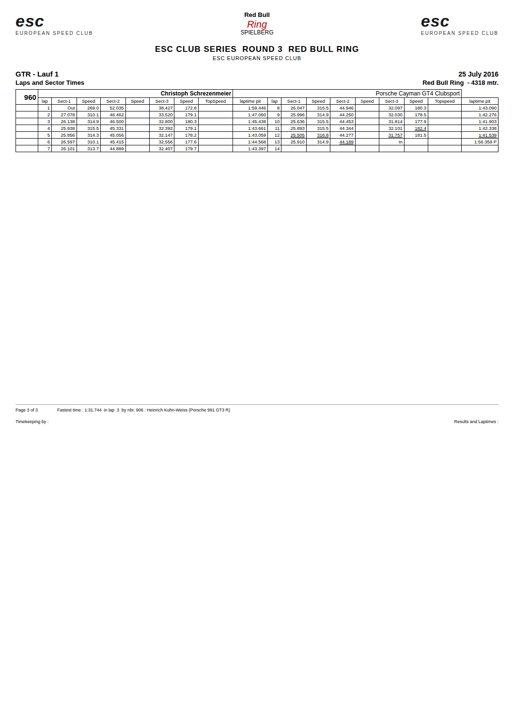esc EUROPEAN SPEED CLUB
Red Bull
Ring
SPIELBERG
esc EUROPEAN SPEED CLUB
ESC CLUB SERIES ROUND 3 RED BULL RING
ESC EUROPEAN SPEED CLUB
GTR - Lauf 1 Laps and Sector Times
25 July 2016 Red Bull Ring - 4318 mtr.
| 960 | Christoph Schrezenmeier | Porsche Cayman GT4 Clubsport |
| --- | --- | --- |
| lap | Sect-1 | Speed | Sect-2 | Speed | Sect-3 | Speed | TopSpeed | laptime pit | lap | Sect-1 | Speed | Sect-2 | Speed | Sect-3 | Speed | Topspeed | laptime pit |
| | 1 | Out | 269.0 | 52.035 | | 38.427 | 172.8 | | 1:59.446 | 8 | 26.047 | 315.5 | 44.946 | | 32.097 | 180.3 | | 1:43.090 |
| | 2 | 27.078 | 310.1 | 46.462 | | 33.520 | 179.1 | | 1:47.060 | 9 | 25.996 | 314.9 | 44.250 | | 32.030 | 178.5 | | 1:42.276 |
| | 3 | 26.138 | 314.9 | 46.500 | | 32.800 | 180.3 | | 1:45.438 | 10 | 25.636 | 315.5 | 44.453 | | 31.814 | 177.9 | | 1:41.903 |
| | 4 | 25.938 | 315.5 | 45.331 | | 32.392 | 179.1 | | 1:43.661 | 11 | 25.893 | 315.5 | 44.344 | | 32.101 | 182.4 | | 1:42.338 |
| | 5 | 25.856 | 314.3 | 45.056 | | 32.147 | 178.2 | | 1:43.059 | 12 | 25.505 | 316.8 | 44.277 | | 31.757 | 181.5 | | 1:41.539 |
| | 6 | 26.597 | 310.1 | 45.415 | | 32.556 | 177.6 | | 1:44.568 | 13 | 25.910 | 314.9 | 44.189 | | In | | | 1:56.359 P |
| | 7 | 26.101 | 313.7 | 44.889 | | 32.407 | 179.7 | | 1:43.397 | 14 | | | | | | | | |
Page 3 of 3 Fastest time : 1:31.744 in lap 3 by nbr. 906 : Heinrich Kuhn-Weiss (Porsche 991 GT3 R)
Timekeeping by : Results and Laptimes :